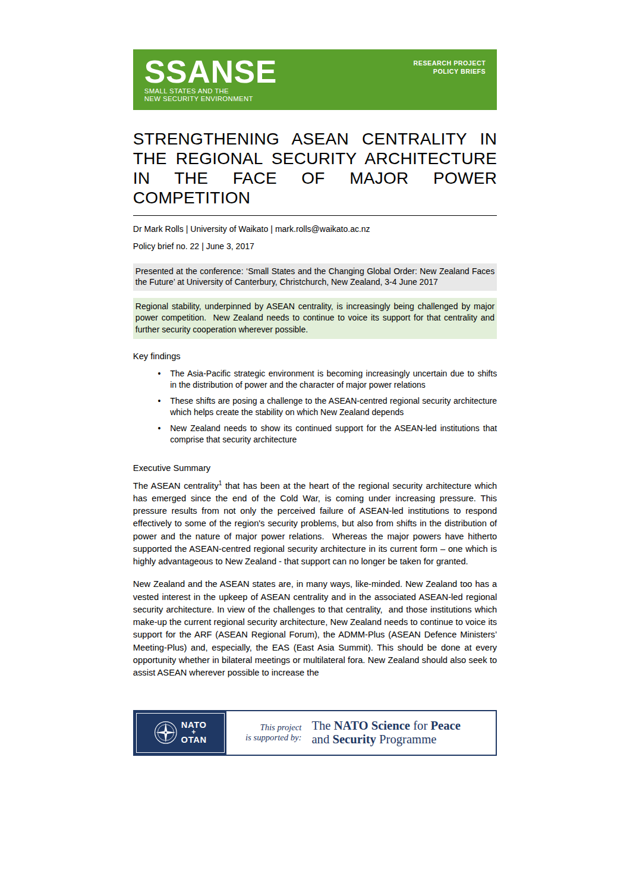SSANSE SMALL STATES AND THE
NEW SECURITY ENVIRONMENT
RESEARCH PROJECT
POLICY BRIEFS
STRENGTHENING ASEAN CENTRALITY IN THE REGIONAL SECURITY ARCHITECTURE IN THE FACE OF MAJOR POWER COMPETITION
Dr Mark Rolls|University of Waikato|mark.rolls@waikato.ac.nz
Policy brief no. 22|June 3, 2017
Presented at the conference: ‘Small States and the Changing Global Order: New Zealand Faces the Future’ at University of Canterbury, Christchurch, New Zealand, 3-4 June 2017
Regional stability, underpinned by ASEAN centrality, is increasingly being challenged by major power competition. New Zealand needs to continue to voice its support for that centrality and further security cooperation wherever possible.
Key findings
The Asia-Pacific strategic environment is becoming increasingly uncertain due to shifts in the distribution of power and the character of major power relations
These shifts are posing a challenge to the ASEAN-centred regional security architecture which helps create the stability on which New Zealand depends
New Zealand needs to show its continued support for the ASEAN-led institutions that comprise that security architecture
Executive Summary
The ASEAN centrality1 that has been at the heart of the regional security architecture which has emerged since the end of the Cold War, is coming under increasing pressure. This pressure results from not only the perceived failure of ASEAN-led institutions to respond effectively to some of the region's security problems, but also from shifts in the distribution of power and the nature of major power relations. Whereas the major powers have hitherto supported the ASEAN-centred regional security architecture in its current form – one which is highly advantageous to New Zealand - that support can no longer be taken for granted.
New Zealand and the ASEAN states are, in many ways, like-minded. New Zealand too has a vested interest in the upkeep of ASEAN centrality and in the associated ASEAN-led regional security architecture. In view of the challenges to that centrality, and those institutions which make-up the current regional security architecture, New Zealand needs to continue to voice its support for the ARF (ASEAN Regional Forum), the ADMM-Plus (ASEAN Defence Ministers’ Meeting-Plus) and, especially, the EAS (East Asia Summit). This should be done at every opportunity whether in bilateral meetings or multilateral fora. New Zealand should also seek to assist ASEAN wherever possible to increase the
NATO+OTAN
This project is supported by:
The NATO Science for Peace
and Security Programme